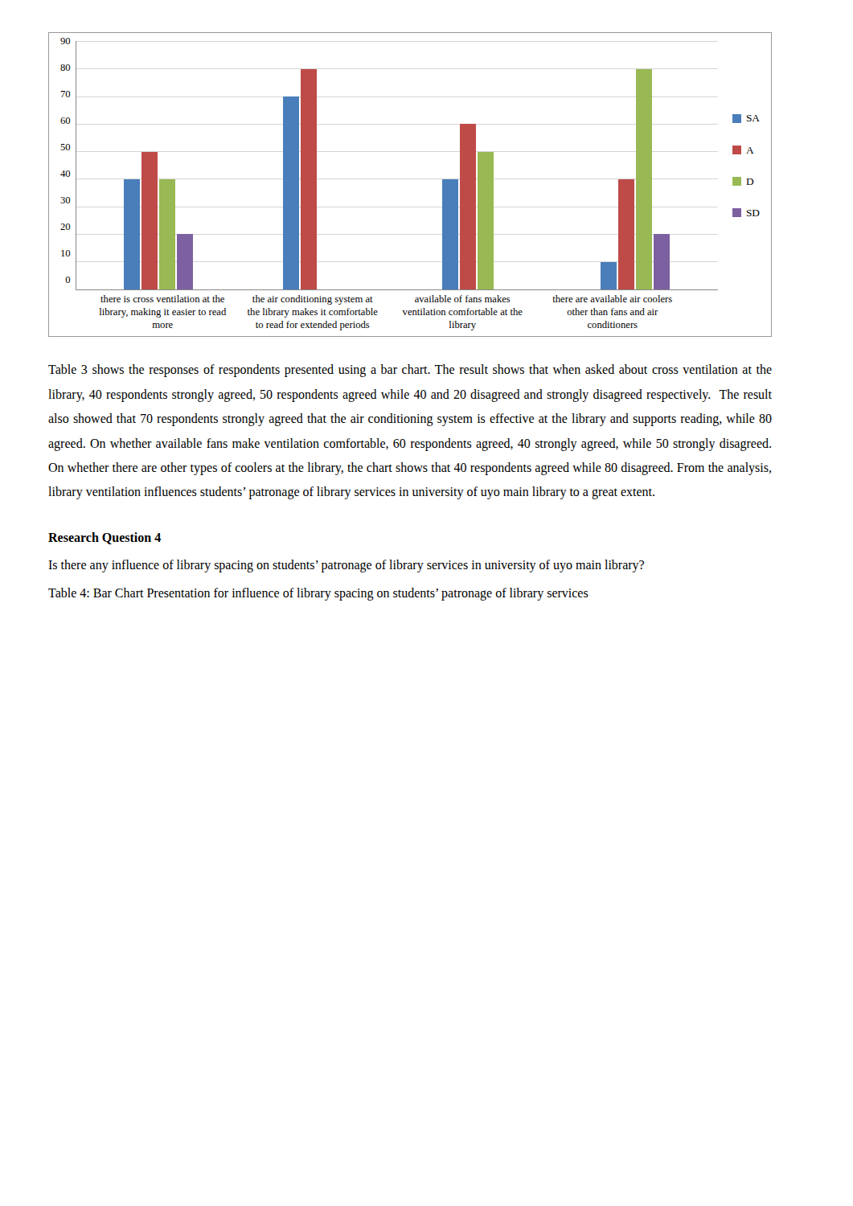90 80 70 60 50 40 30 20 10 0
SA
A
D
SD
there is cross ventilation at the library, making it easier to read more
the air conditioning system at the library makes it comfortable to read for extended periods
available of fans makes ventilation comfortable at the library
there are available air coolers other than fans and air conditioners
Table 3 shows the responses of respondents presented using a bar chart. The result shows that when asked about cross ventilation at the library, 40 respondents strongly agreed, 50 respondents agreed while 40 and 20 disagreed and strongly disagreed respectively. The result also showed that 70 respondents strongly agreed that the air conditioning system is effective at the library and supports reading, while 80 agreed. On whether available fans make ventilation comfortable, 60 respondents agreed, 40 strongly agreed, while 50 strongly disagreed. On whether there are other types of coolers at the library, the chart shows that 40 respondents agreed while 80 disagreed. From the analysis, library ventilation influences students’ patronage of library services in university of uyo main library to a great extent.
Research Question 4
Is there any influence of library spacing on students’ patronage of library services in university of uyo main library?
Table 4: Bar Chart Presentation for influence of library spacing on students’ patronage of library services